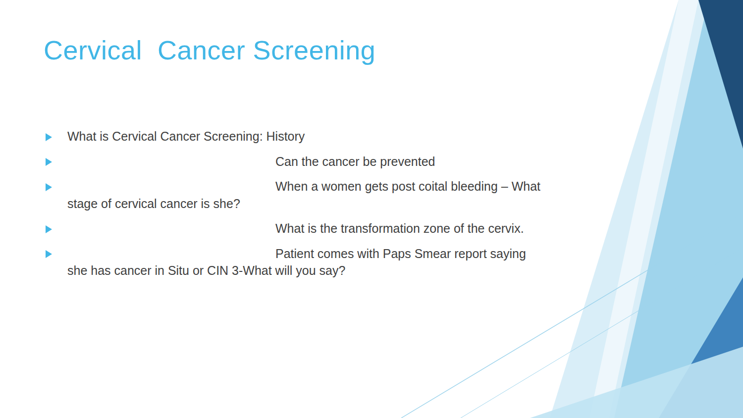Cervical Cancer Screening
What is Cervical Cancer Screening: History
Can the cancer be prevented
When a women gets post coital bleeding – What stage of cervical cancer is she?
What is the transformation zone of the cervix.
Patient comes with Paps Smear report saying she has cancer in Situ or CIN 3-What will you say?